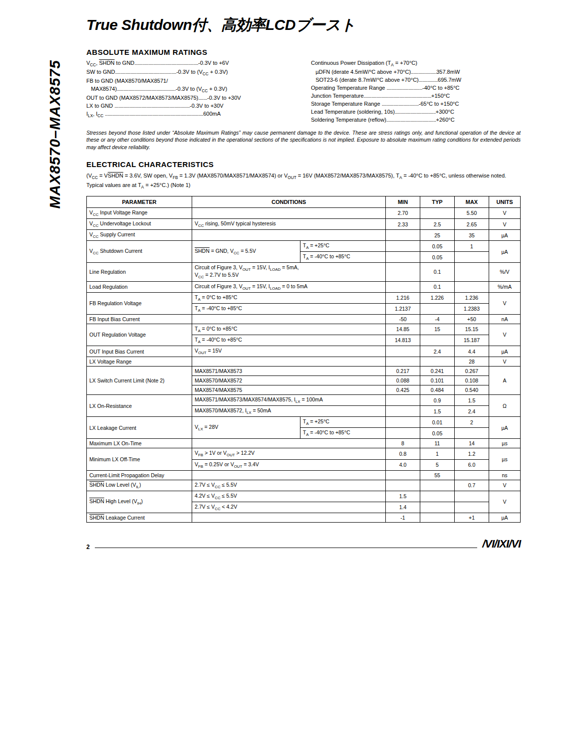MAX8570–MAX8575
True Shutdown付、高効率LCDブースト
ABSOLUTE MAXIMUM RATINGS
VCC, SHDN to GND..................................................-0.3V to +6V
SW to GND................................................-0.3V to (VCC + 0.3V)
FB to GND (MAX8570/MAX8571/
MAX8574)..............................................-0.3V to (VCC + 0.3V)
OUT to GND (MAX8572/MAX8573/MAX8575).......-0.3V to +30V
LX to GND ...........................................................-0.3V to +30V
ILX, ICC ............................................................................. 600mA
Continuous Power Dissipation (TA = +70°C)
µDFN (derate 4.5mW/°C above +70°C).................... 357.8mW
SOT23-6 (derate 8.7mW/°C above +70°C)............... 695.7mW
Operating Temperature Range ............................-40°C to +85°C
Junction Temperature.....................................................+150°C
Storage Temperature Range .............................-65°C to +150°C
Lead Temperature (soldering, 10s)................................+300°C
Soldering Temperature (reflow).......................................+260°C
Stresses beyond those listed under “Absolute Maximum Ratings” may cause permanent damage to the device. These are stress ratings only, and functional operation of the device at these or any other conditions beyond those indicated in the operational sections of the specifications is not implied. Exposure to absolute maximum rating conditions for extended periods may affect device reliability.
ELECTRICAL CHARACTERISTICS
(VCC = VSHDN = 3.6V, SW open, VFB = 1.3V (MAX8570/MAX8571/MAX8574) or VOUT = 16V (MAX8572/MAX8573/MAX8575), TA = -40°C to +85°C, unless otherwise noted. Typical values are at TA = +25°C.) (Note 1)
| PARAMETER | CONDITIONS | MIN | TYP | MAX | UNITS |
| --- | --- | --- | --- | --- | --- |
| V CC Input Voltage Range | | 2.70 | | 5.50 | V |
| V CC Undervoltage Lockout | V CC rising, 50mV typical hysteresis | 2.33 | 2.5 | 2.65 | V |
| V CC Supply Current | | | 25 | 35 | µA |
| V CC Shutdown Current | SHDN = GND, V CC = 5.5V | T A = +25°C | | 0.05 | 1 | µA |
| T A = -40°C to +85°C | | 0.05 | |
| Line Regulation | Circuit of Figure 3, V OUT = 15V, I LOAD = 5mA, V CC = 2.7V to 5.5V | | 0.1 | | %/V |
| Load Regulation | Circuit of Figure 3, V OUT = 15V, I LOAD = 0 to 5mA | | 0.1 | | %/mA |
| FB Regulation Voltage | T A = 0°C to +85°C | 1.216 | 1.226 | 1.236 | V |
| T A = -40°C to +85°C | 1.2137 | | 1.2383 |
| FB Input Bias Current | | -50 | -4 | +50 | nA |
| OUT Regulation Voltage | T A = 0°C to +85°C | 14.85 | 15 | 15.15 | V |
| T A = -40°C to +85°C | 14.813 | | 15.187 |
| OUT Input Bias Current | V OUT = 15V | | 2.4 | 4.4 | µA |
| LX Voltage Range | | | | 28 | V |
| LX Switch Current Limit (Note 2) | MAX8571/MAX8573 | 0.217 | 0.241 | 0.267 | A |
| MAX8570/MAX8572 | 0.088 | 0.101 | 0.108 |
| MAX8574/MAX8575 | 0.425 | 0.484 | 0.540 |
| LX On-Resistance | MAX8571/MAX8573/MAX8574/MAX8575, I LX = 100mA | | 0.9 | 1.5 | Ω |
| MAX8570/MAX8572, I LX = 50mA | | 1.5 | 2.4 |
| LX Leakage Current | V LX = 28V | T A = +25°C | | 0.01 | 2 | µA |
| T A = -40°C to +85°C | | 0.05 | |
| Maximum LX On-Time | | 8 | 11 | 14 | µs |
| Minimum LX Off-Time | V FB > 1V or V OUT > 12.2V | 0.8 | 1 | 1.2 | µs |
| V FB = 0.25V or V OUT = 3.4V | 4.0 | 5 | 6.0 |
| Current-Limit Propagation Delay | | | 55 | | ns |
| SHDN Low Level (V IL ) | 2.7V ≤ V CC ≤ 5.5V | | | 0.7 | V |
| SHDN High Level (V IH ) | 4.2V ≤ V CC ≤ 5.5V | 1.5 | | | V |
| 2.7V ≤ V CC < 4.2V | 1.4 | | |
| SHDN Leakage Current | | -1 | | +1 | µA |
2 /VI/IXI/VI